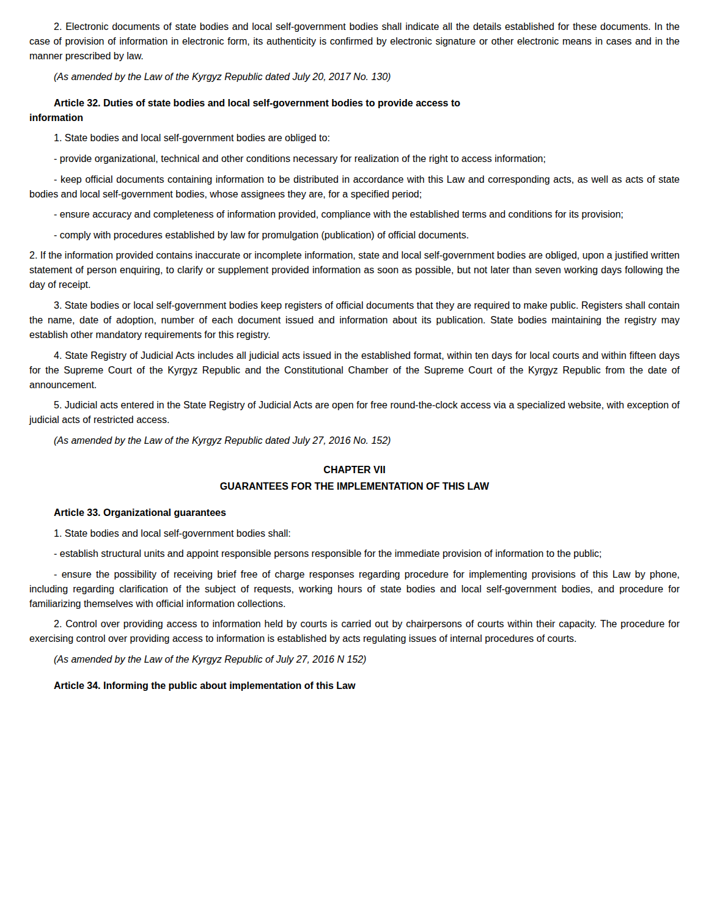2. Electronic documents of state bodies and local self-government bodies shall indicate all the details established for these documents. In the case of provision of information in electronic form, its authenticity is confirmed by electronic signature or other electronic means in cases and in the manner prescribed by law.
(As amended by the Law of the Kyrgyz Republic dated July 20, 2017 No. 130)
Article 32. Duties of state bodies and local self-government bodies to provide access to
information
1. State bodies and local self-government bodies are obliged to:
- provide organizational, technical and other conditions necessary for realization of the right to access information;
- keep official documents containing information to be distributed in accordance with this Law and corresponding acts, as well as acts of state bodies and local self-government bodies, whose assignees they are, for a specified period;
- ensure accuracy and completeness of information provided, compliance with the established terms and conditions for its provision;
- comply with procedures established by law for promulgation (publication) of official documents.
2. If the information provided contains inaccurate or incomplete information, state and local self-government bodies are obliged, upon a justified written statement of person enquiring, to clarify or supplement provided information as soon as possible, but not later than seven working days following the day of receipt.
3. State bodies or local self-government bodies keep registers of official documents that they are required to make public. Registers shall contain the name, date of adoption, number of each document issued and information about its publication. State bodies maintaining the registry may establish other mandatory requirements for this registry.
4. State Registry of Judicial Acts includes all judicial acts issued in the established format, within ten days for local courts and within fifteen days for the Supreme Court of the Kyrgyz Republic and the Constitutional Chamber of the Supreme Court of the Kyrgyz Republic from the date of announcement.
5. Judicial acts entered in the State Registry of Judicial Acts are open for free round-the-clock access via a specialized website, with exception of judicial acts of restricted access.
(As amended by the Law of the Kyrgyz Republic dated July 27, 2016 No. 152)
CHAPTER VII
GUARANTEES FOR THE IMPLEMENTATION OF THIS LAW
Article 33. Organizational guarantees
1. State bodies and local self-government bodies shall:
- establish structural units and appoint responsible persons responsible for the immediate provision of information to the public;
- ensure the possibility of receiving brief free of charge responses regarding procedure for implementing provisions of this Law by phone, including regarding clarification of the subject of requests, working hours of state bodies and local self-government bodies, and procedure for familiarizing themselves with official information collections.
2. Control over providing access to information held by courts is carried out by chairpersons of courts within their capacity. The procedure for exercising control over providing access to information is established by acts regulating issues of internal procedures of courts.
(As amended by the Law of the Kyrgyz Republic of July 27, 2016 N 152)
Article 34. Informing the public about implementation of this Law